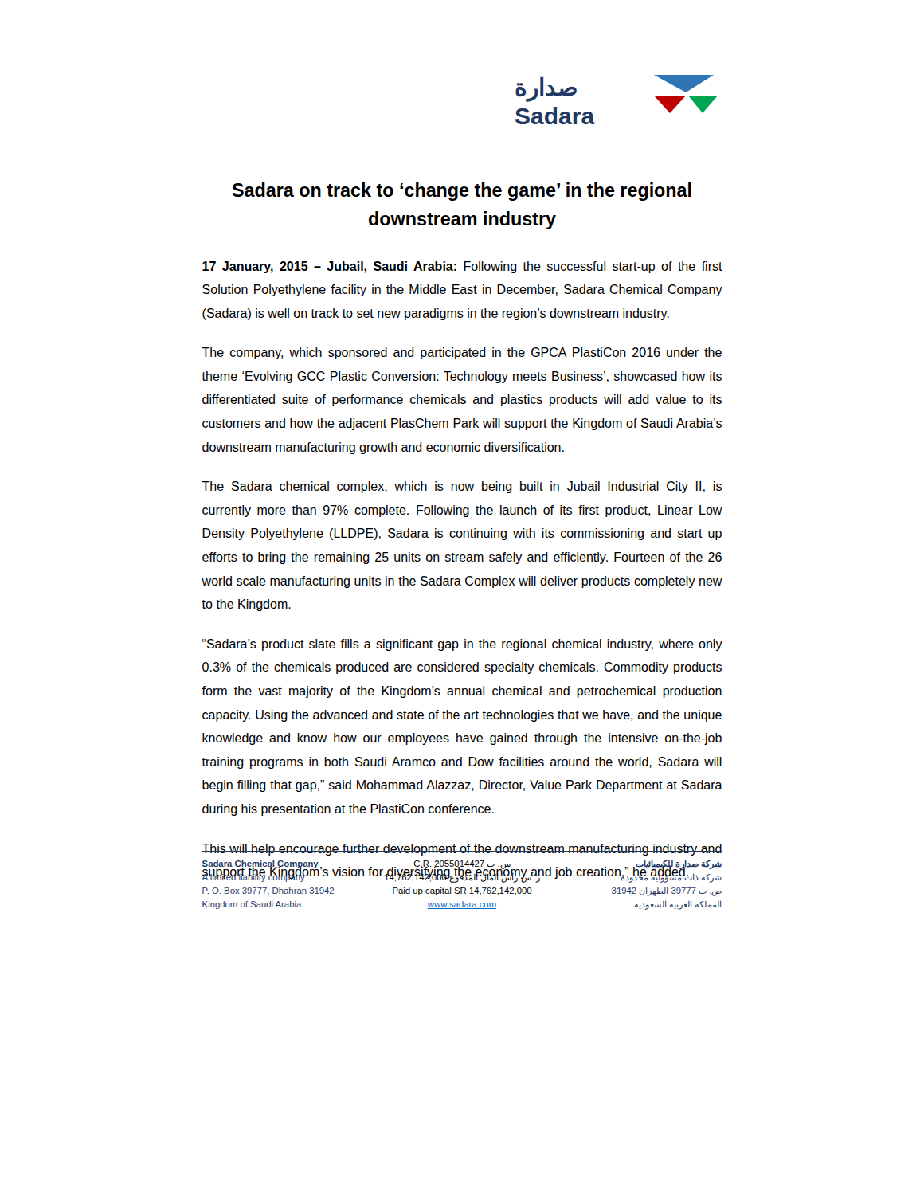Sadara on track to ‘change the game’ in the regional downstream industry
17 January, 2015 – Jubail, Saudi Arabia: Following the successful start-up of the first Solution Polyethylene facility in the Middle East in December, Sadara Chemical Company (Sadara) is well on track to set new paradigms in the region’s downstream industry.
The company, which sponsored and participated in the GPCA PlastiCon 2016 under the theme ‘Evolving GCC Plastic Conversion: Technology meets Business’, showcased how its differentiated suite of performance chemicals and plastics products will add value to its customers and how the adjacent PlasChem Park will support the Kingdom of Saudi Arabia’s downstream manufacturing growth and economic diversification.
The Sadara chemical complex, which is now being built in Jubail Industrial City II, is currently more than 97% complete. Following the launch of its first product, Linear Low Density Polyethylene (LLDPE), Sadara is continuing with its commissioning and start up efforts to bring the remaining 25 units on stream safely and efficiently. Fourteen of the 26 world scale manufacturing units in the Sadara Complex will deliver products completely new to the Kingdom.
“Sadara’s product slate fills a significant gap in the regional chemical industry, where only 0.3% of the chemicals produced are considered specialty chemicals. Commodity products form the vast majority of the Kingdom’s annual chemical and petrochemical production capacity. Using the advanced and state of the art technologies that we have, and the unique knowledge and know how our employees have gained through the intensive on-the-job training programs in both Saudi Aramco and Dow facilities around the world, Sadara will begin filling that gap,” said Mohammad Alazzaz, Director, Value Park Department at Sadara during his presentation at the PlastiCon conference.
This will help encourage further development of the downstream manufacturing industry and support the Kingdom’s vision for diversifying the economy and job creation,” he added.
Sadara Chemical Company
A limited liability company
P. O. Box 39777, Dhahran 31942
Kingdom of Saudi Arabia
C.R. 2055014427 س. ت
14,762,142,000 ر. س رأس المال المدفوع
Paid up capital SR 14,762,142,000
www.sadara.com
شركة صدارة للكيميائيات
شركة ذات مسؤولية محدودة
ص. ب 39777 الظهران 31942
المملكة العربية السعودية